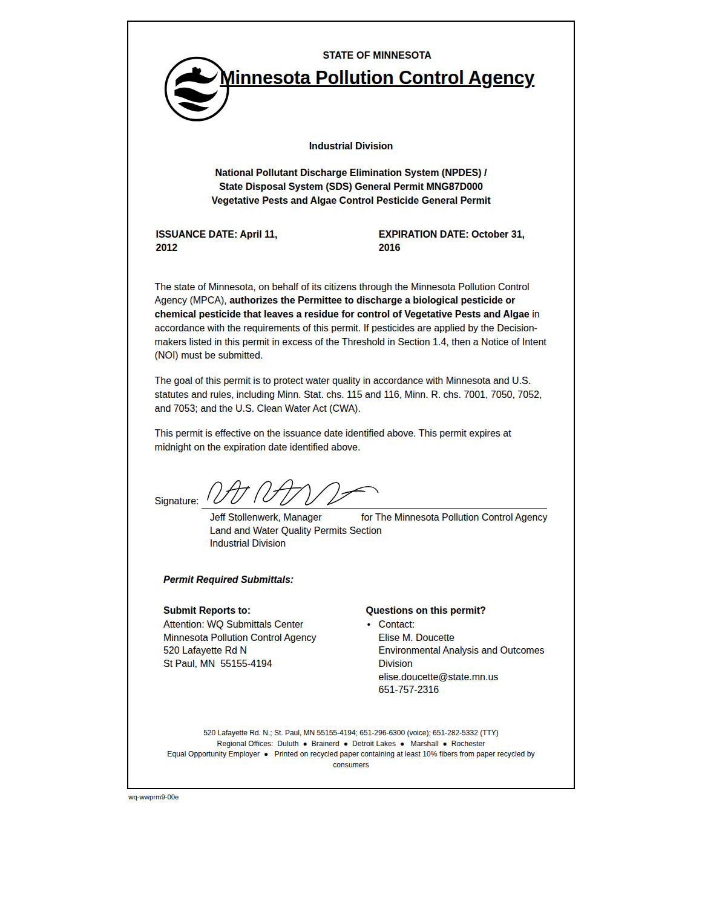STATE OF MINNESOTA
Minnesota Pollution Control Agency
Industrial Division
National Pollutant Discharge Elimination System (NPDES) /
State Disposal System (SDS) General Permit MNG87D000
Vegetative Pests and Algae Control Pesticide General Permit
ISSUANCE DATE: April 11, 2012 EXPIRATION DATE: October 31, 2016
The state of Minnesota, on behalf of its citizens through the Minnesota Pollution Control Agency (MPCA), authorizes the Permittee to discharge a biological pesticide or chemical pesticide that leaves a residue for control of Vegetative Pests and Algae in accordance with the requirements of this permit. If pesticides are applied by the Decision-makers listed in this permit in excess of the Threshold in Section 1.4, then a Notice of Intent (NOI) must be submitted.
The goal of this permit is to protect water quality in accordance with Minnesota and U.S. statutes and rules, including Minn. Stat. chs. 115 and 116, Minn. R. chs. 7001, 7050, 7052, and 7053; and the U.S. Clean Water Act (CWA).
This permit is effective on the issuance date identified above. This permit expires at midnight on the expiration date identified above.
Signature:
Jeff Stollenwerk, Manager for The Minnesota Pollution Control Agency
Land and Water Quality Permits Section
Industrial Division
Permit Required Submittals:
Submit Reports to:
Attention: WQ Submittals Center
Minnesota Pollution Control Agency
520 Lafayette Rd N
St Paul, MN 55155-4194
Questions on this permit?
Contact:
Elise M. Doucette
Environmental Analysis and Outcomes Division
elise.doucette@state.mn.us
651-757-2316
520 Lafayette Rd. N.; St. Paul, MN 55155-4194; 651-296-6300 (voice); 651-282-5332 (TTY)
Regional Offices: Duluth ● Brainerd ● Detroit Lakes ● Marshall ● Rochester
Equal Opportunity Employer ● Printed on recycled paper containing at least 10% fibers from paper recycled by consumers
wq-wwprm9-00e